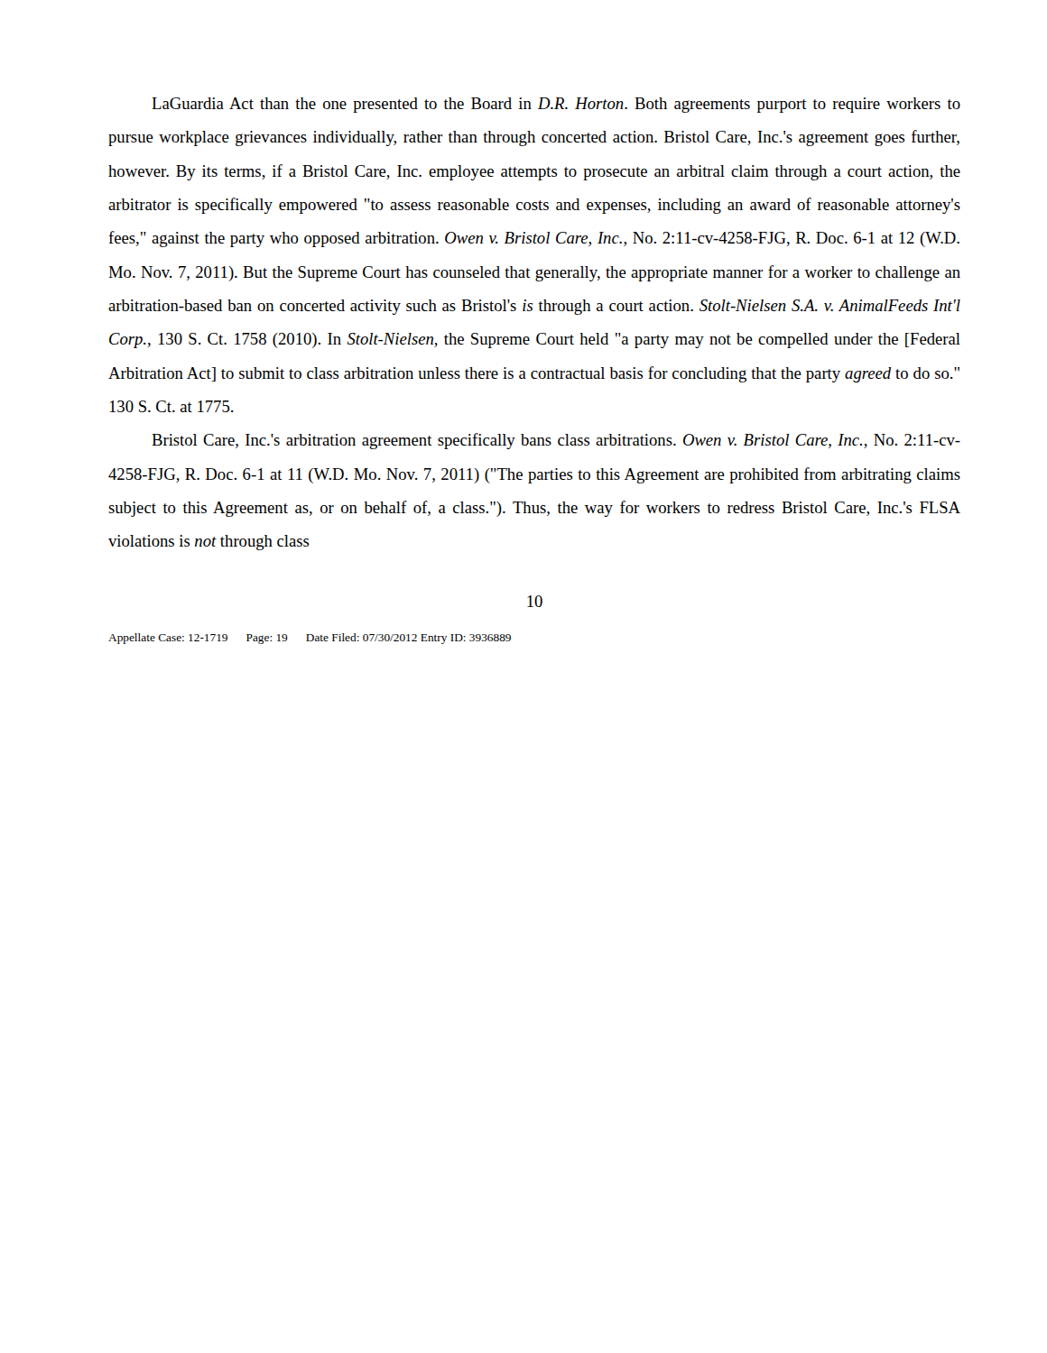LaGuardia Act than the one presented to the Board in D.R. Horton. Both agreements purport to require workers to pursue workplace grievances individually, rather than through concerted action. Bristol Care, Inc.'s agreement goes further, however. By its terms, if a Bristol Care, Inc. employee attempts to prosecute an arbitral claim through a court action, the arbitrator is specifically empowered "to assess reasonable costs and expenses, including an award of reasonable attorney's fees," against the party who opposed arbitration. Owen v. Bristol Care, Inc., No. 2:11-cv-4258-FJG, R. Doc. 6-1 at 12 (W.D. Mo. Nov. 7, 2011). But the Supreme Court has counseled that generally, the appropriate manner for a worker to challenge an arbitration-based ban on concerted activity such as Bristol's is through a court action. Stolt-Nielsen S.A. v. AnimalFeeds Int'l Corp., 130 S. Ct. 1758 (2010). In Stolt-Nielsen, the Supreme Court held "a party may not be compelled under the [Federal Arbitration Act] to submit to class arbitration unless there is a contractual basis for concluding that the party agreed to do so." 130 S. Ct. at 1775.
Bristol Care, Inc.'s arbitration agreement specifically bans class arbitrations. Owen v. Bristol Care, Inc., No. 2:11-cv-4258-FJG, R. Doc. 6-1 at 11 (W.D. Mo. Nov. 7, 2011) ("The parties to this Agreement are prohibited from arbitrating claims subject to this Agreement as, or on behalf of, a class."). Thus, the way for workers to redress Bristol Care, Inc.'s FLSA violations is not through class
10
Appellate Case: 12-1719 Page: 19 Date Filed: 07/30/2012 Entry ID: 3936889